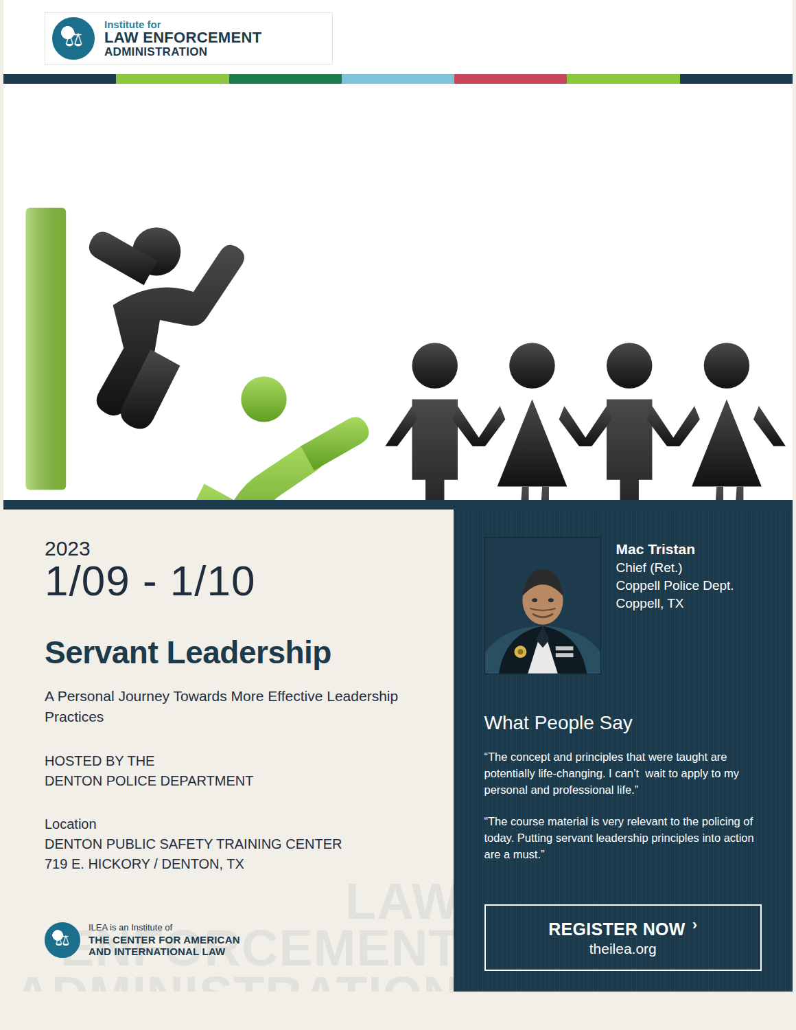⚖
Institute for
LAW ENFORCEMENT
ADMINISTRATION
2023
1/09 - 1/10
Servant Leadership
A Personal Journey Towards More Effective Leadership Practices
HOSTED BY THE DENTON POLICE DEPARTMENT
Location DENTON PUBLIC SAFETY TRAINING CENTER 719 E. HICKORY / DENTON, TX
LAW ENFORCEMENT
ADMINISTRATION
⚖
ILEA is an Institute of
THE CENTER FOR AMERICAN
AND INTERNATIONAL LAW
Mac Tristan
Chief (Ret.)
Coppell Police Dept.
Coppell, TX
What People Say
“The concept and principles that were taught are potentially life-changing. I can’t wait to apply to my personal and professional life.”
“The course material is very relevant to the policing of today. Putting servant leadership principles into action are a must.”
REGISTER NOW ›
theilea.org